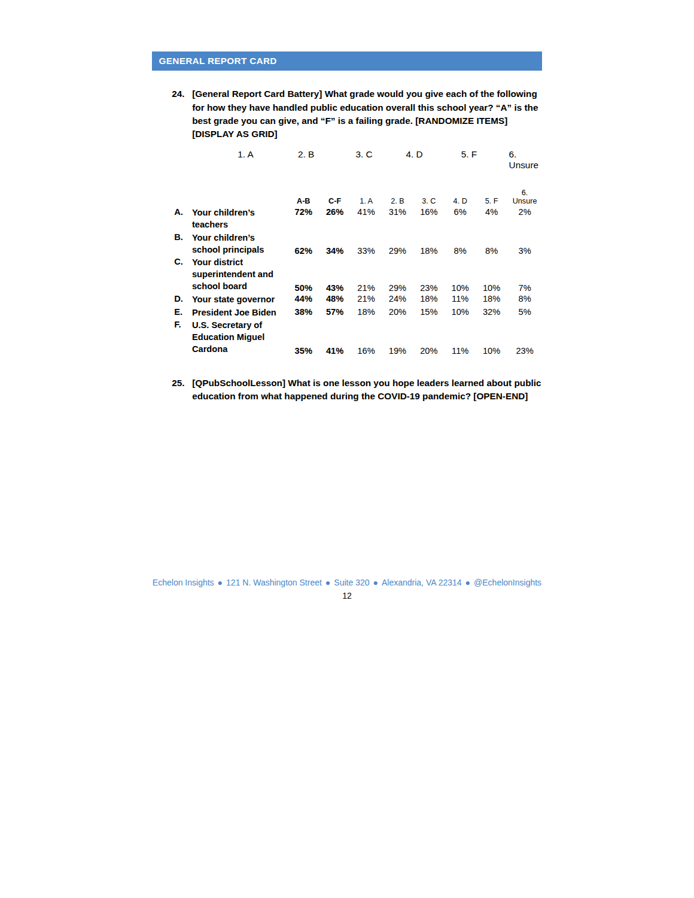GENERAL REPORT CARD
24.
[General Report Card Battery] What grade would you give each of the following for how they have handled public education overall this school year? “A” is the best grade you can give, and “F” is a failing grade. [RANDOMIZE ITEMS] [DISPLAY AS GRID]
1. A 2. B 3. C 4. D 5. F 6. Unsure
| | | A-B | C-F | 1. A | 2. B | 3. C | 4. D | 5. F | 6. Unsure |
| --- | --- | --- | --- | --- | --- | --- | --- | --- | --- |
| A. | Your children’s teachers | 72% | 26% | 41% | 31% | 16% | 6% | 4% | 2% |
| B. | Your children’s school principals | 62% | 34% | 33% | 29% | 18% | 8% | 8% | 3% |
| C. | Your district superintendent and school board | 50% | 43% | 21% | 29% | 23% | 10% | 10% | 7% |
| D. | Your state governor | 44% | 48% | 21% | 24% | 18% | 11% | 18% | 8% |
| E. | President Joe Biden | 38% | 57% | 18% | 20% | 15% | 10% | 32% | 5% |
| F. | U.S. Secretary of Education Miguel Cardona | 35% | 41% | 16% | 19% | 20% | 11% | 10% | 23% |
25.
[QPubSchoolLesson] What is one lesson you hope leaders learned about public education from what happened during the COVID-19 pandemic? [OPEN-END]
Echelon Insights●121 N. Washington Street●Suite 320●Alexandria, VA 22314●@EchelonInsights
12